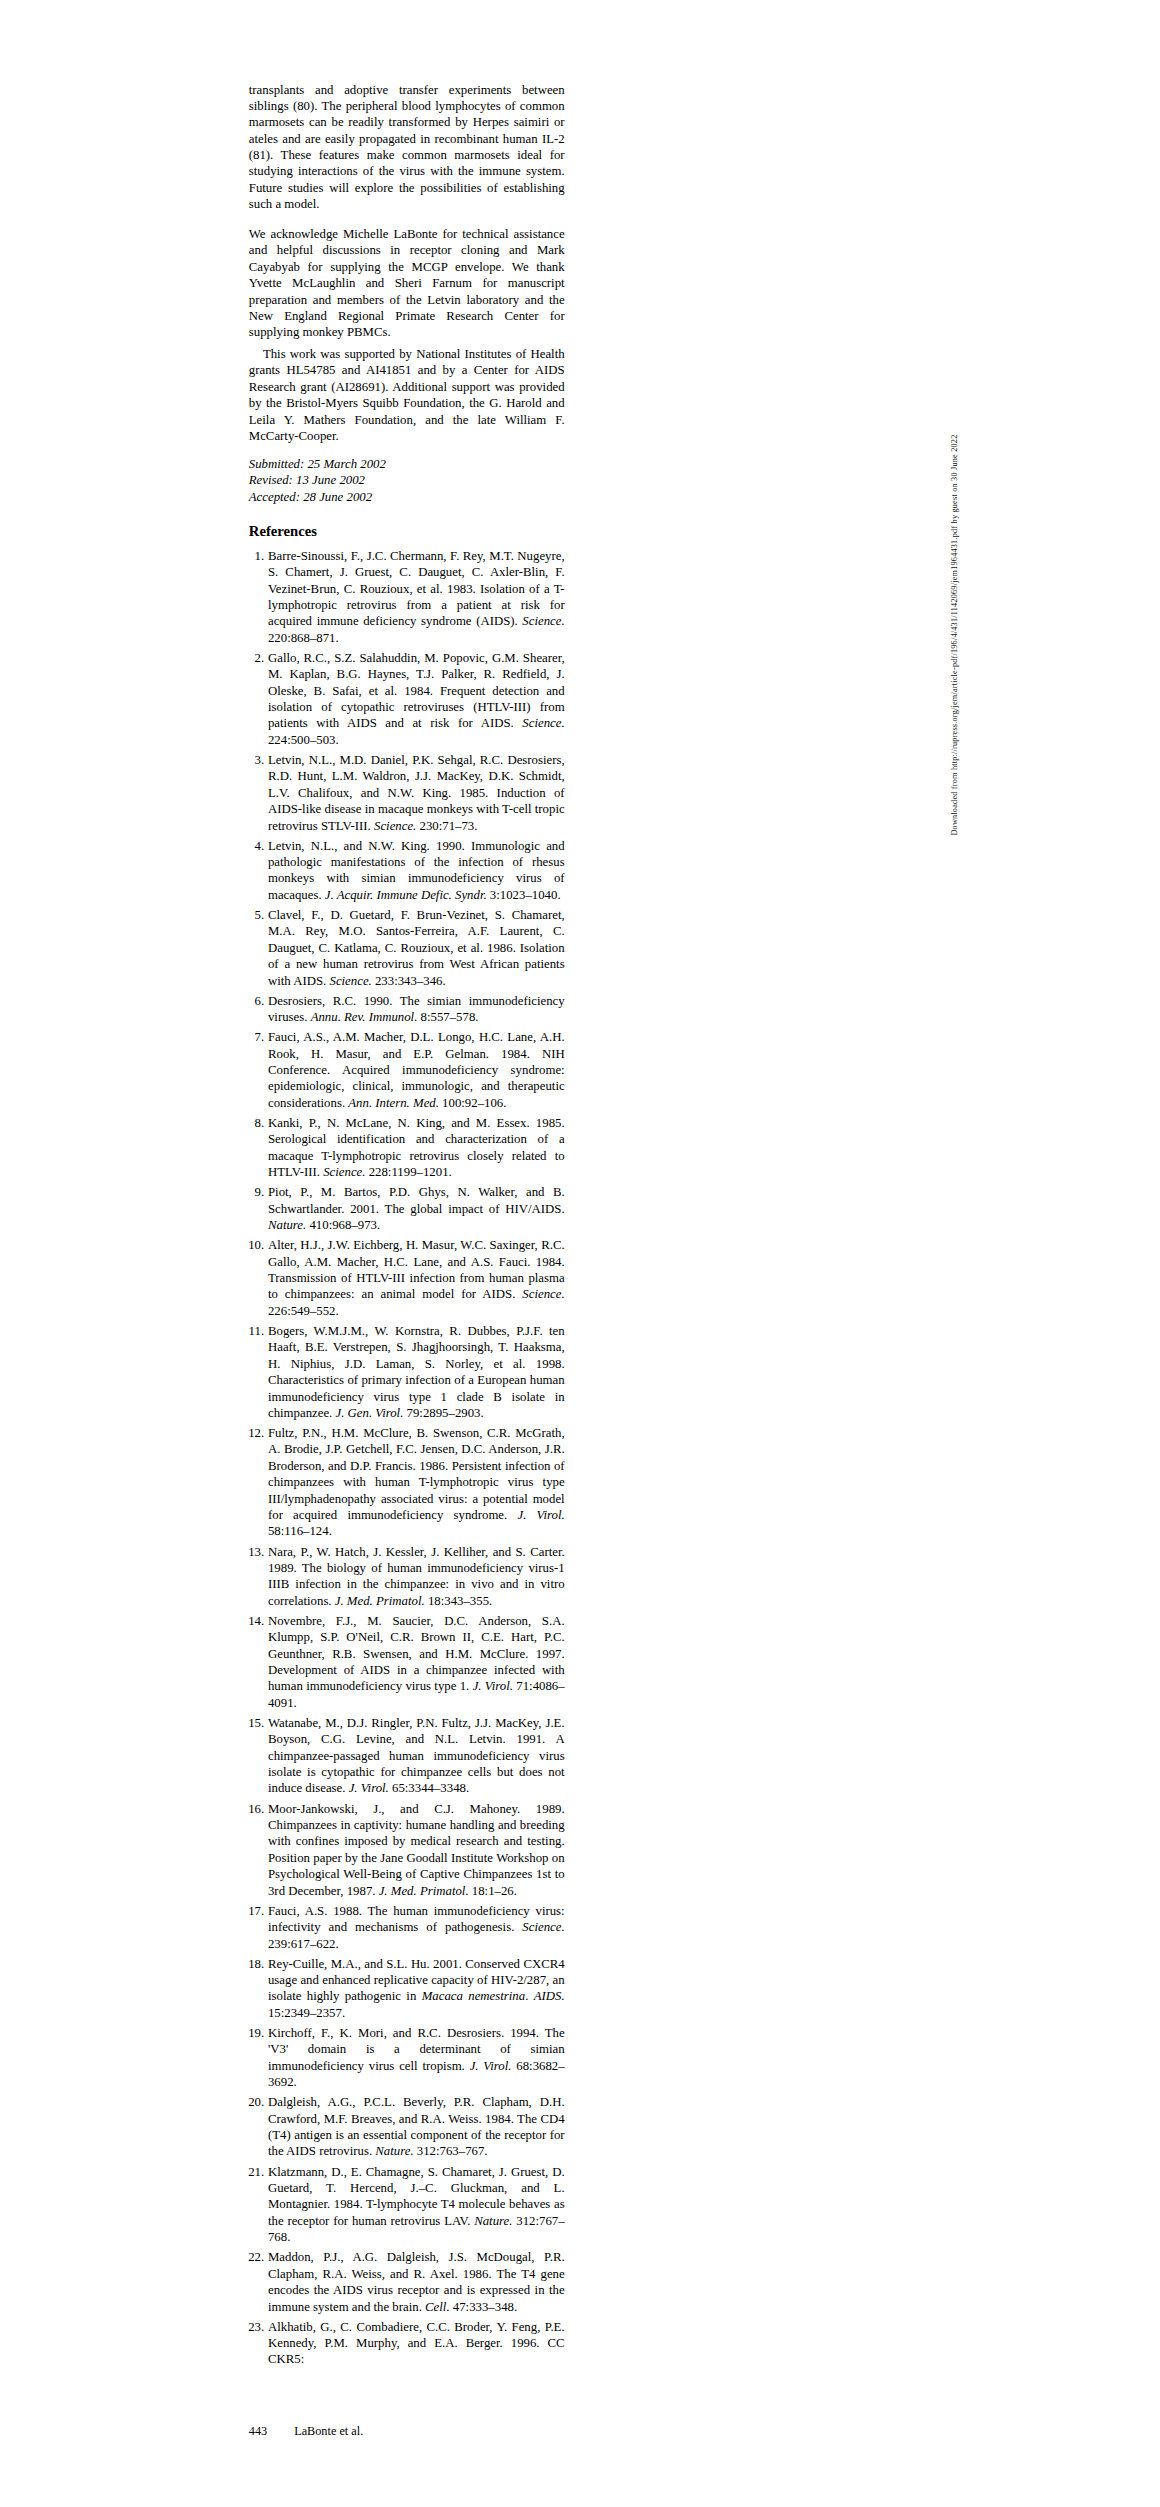Downloaded from http://rupress.org/jem/article-pdf/196/4/431/1142069/jem1964431.pdf by guest on 30 June 2022
transplants and adoptive transfer experiments between siblings (80). The peripheral blood lymphocytes of common marmosets can be readily transformed by Herpes saimiri or ateles and are easily propagated in recombinant human IL-2 (81). These features make common marmosets ideal for studying interactions of the virus with the immune system. Future studies will explore the possibilities of establishing such a model.
We acknowledge Michelle LaBonte for technical assistance and helpful discussions in receptor cloning and Mark Cayabyab for supplying the MCGP envelope. We thank Yvette McLaughlin and Sheri Farnum for manuscript preparation and members of the Letvin laboratory and the New England Regional Primate Research Center for supplying monkey PBMCs.
This work was supported by National Institutes of Health grants HL54785 and AI41851 and by a Center for AIDS Research grant (AI28691). Additional support was provided by the Bristol-Myers Squibb Foundation, the G. Harold and Leila Y. Mathers Foundation, and the late William F. McCarty-Cooper.
Submitted: 25 March 2002
Revised: 13 June 2002
Accepted: 28 June 2002
References
Barre-Sinoussi, F., J.C. Chermann, F. Rey, M.T. Nugeyre, S. Chamert, J. Gruest, C. Dauguet, C. Axler-Blin, F. Vezinet-Brun, C. Rouzioux, et al. 1983. Isolation of a T-lymphotropic retrovirus from a patient at risk for acquired immune deficiency syndrome (AIDS). Science. 220:868–871.
Gallo, R.C., S.Z. Salahuddin, M. Popovic, G.M. Shearer, M. Kaplan, B.G. Haynes, T.J. Palker, R. Redfield, J. Oleske, B. Safai, et al. 1984. Frequent detection and isolation of cytopathic retroviruses (HTLV-III) from patients with AIDS and at risk for AIDS. Science. 224:500–503.
Letvin, N.L., M.D. Daniel, P.K. Sehgal, R.C. Desrosiers, R.D. Hunt, L.M. Waldron, J.J. MacKey, D.K. Schmidt, L.V. Chalifoux, and N.W. King. 1985. Induction of AIDS-like disease in macaque monkeys with T-cell tropic retrovirus STLV-III. Science. 230:71–73.
Letvin, N.L., and N.W. King. 1990. Immunologic and pathologic manifestations of the infection of rhesus monkeys with simian immunodeficiency virus of macaques. J. Acquir. Immune Defic. Syndr. 3:1023–1040.
Clavel, F., D. Guetard, F. Brun-Vezinet, S. Chamaret, M.A. Rey, M.O. Santos-Ferreira, A.F. Laurent, C. Dauguet, C. Katlama, C. Rouzioux, et al. 1986. Isolation of a new human retrovirus from West African patients with AIDS. Science. 233:343–346.
Desrosiers, R.C. 1990. The simian immunodeficiency viruses. Annu. Rev. Immunol. 8:557–578.
Fauci, A.S., A.M. Macher, D.L. Longo, H.C. Lane, A.H. Rook, H. Masur, and E.P. Gelman. 1984. NIH Conference. Acquired immunodeficiency syndrome: epidemiologic, clinical, immunologic, and therapeutic considerations. Ann. Intern. Med. 100:92–106.
Kanki, P., N. McLane, N. King, and M. Essex. 1985. Serological identification and characterization of a macaque T-lymphotropic retrovirus closely related to HTLV-III. Science. 228:1199–1201.
Piot, P., M. Bartos, P.D. Ghys, N. Walker, and B. Schwartlander. 2001. The global impact of HIV/AIDS. Nature. 410:968–973.
Alter, H.J., J.W. Eichberg, H. Masur, W.C. Saxinger, R.C. Gallo, A.M. Macher, H.C. Lane, and A.S. Fauci. 1984. Transmission of HTLV-III infection from human plasma to chimpanzees: an animal model for AIDS. Science. 226:549–552.
Bogers, W.M.J.M., W. Kornstra, R. Dubbes, P.J.F. ten Haaft, B.E. Verstrepen, S. Jhagjhoorsingh, T. Haaksma, H. Niphius, J.D. Laman, S. Norley, et al. 1998. Characteristics of primary infection of a European human immunodeficiency virus type 1 clade B isolate in chimpanzee. J. Gen. Virol. 79:2895–2903.
Fultz, P.N., H.M. McClure, B. Swenson, C.R. McGrath, A. Brodie, J.P. Getchell, F.C. Jensen, D.C. Anderson, J.R. Broderson, and D.P. Francis. 1986. Persistent infection of chimpanzees with human T-lymphotropic virus type III/lymphadenopathy associated virus: a potential model for acquired immunodeficiency syndrome. J. Virol. 58:116–124.
Nara, P., W. Hatch, J. Kessler, J. Kelliher, and S. Carter. 1989. The biology of human immunodeficiency virus-1 IIIB infection in the chimpanzee: in vivo and in vitro correlations. J. Med. Primatol. 18:343–355.
Novembre, F.J., M. Saucier, D.C. Anderson, S.A. Klumpp, S.P. O'Neil, C.R. Brown II, C.E. Hart, P.C. Geunthner, R.B. Swensen, and H.M. McClure. 1997. Development of AIDS in a chimpanzee infected with human immunodeficiency virus type 1. J. Virol. 71:4086–4091.
Watanabe, M., D.J. Ringler, P.N. Fultz, J.J. MacKey, J.E. Boyson, C.G. Levine, and N.L. Letvin. 1991. A chimpanzee-passaged human immunodeficiency virus isolate is cytopathic for chimpanzee cells but does not induce disease. J. Virol. 65:3344–3348.
Moor-Jankowski, J., and C.J. Mahoney. 1989. Chimpanzees in captivity: humane handling and breeding with confines imposed by medical research and testing. Position paper by the Jane Goodall Institute Workshop on Psychological Well-Being of Captive Chimpanzees 1st to 3rd December, 1987. J. Med. Primatol. 18:1–26.
Fauci, A.S. 1988. The human immunodeficiency virus: infectivity and mechanisms of pathogenesis. Science. 239:617–622.
Rey-Cuille, M.A., and S.L. Hu. 2001. Conserved CXCR4 usage and enhanced replicative capacity of HIV-2/287, an isolate highly pathogenic in Macaca nemestrina. AIDS. 15:2349–2357.
Kirchoff, F., K. Mori, and R.C. Desrosiers. 1994. The 'V3' domain is a determinant of simian immunodeficiency virus cell tropism. J. Virol. 68:3682–3692.
Dalgleish, A.G., P.C.L. Beverly, P.R. Clapham, D.H. Crawford, M.F. Breaves, and R.A. Weiss. 1984. The CD4 (T4) antigen is an essential component of the receptor for the AIDS retrovirus. Nature. 312:763–767.
Klatzmann, D., E. Chamagne, S. Chamaret, J. Gruest, D. Guetard, T. Hercend, J.–C. Gluckman, and L. Montagnier. 1984. T-lymphocyte T4 molecule behaves as the receptor for human retrovirus LAV. Nature. 312:767–768.
Maddon, P.J., A.G. Dalgleish, J.S. McDougal, P.R. Clapham, R.A. Weiss, and R. Axel. 1986. The T4 gene encodes the AIDS virus receptor and is expressed in the immune system and the brain. Cell. 47:333–348.
Alkhatib, G., C. Combadiere, C.C. Broder, Y. Feng, P.E. Kennedy, P.M. Murphy, and E.A. Berger. 1996. CC CKR5:
443 LaBonte et al.